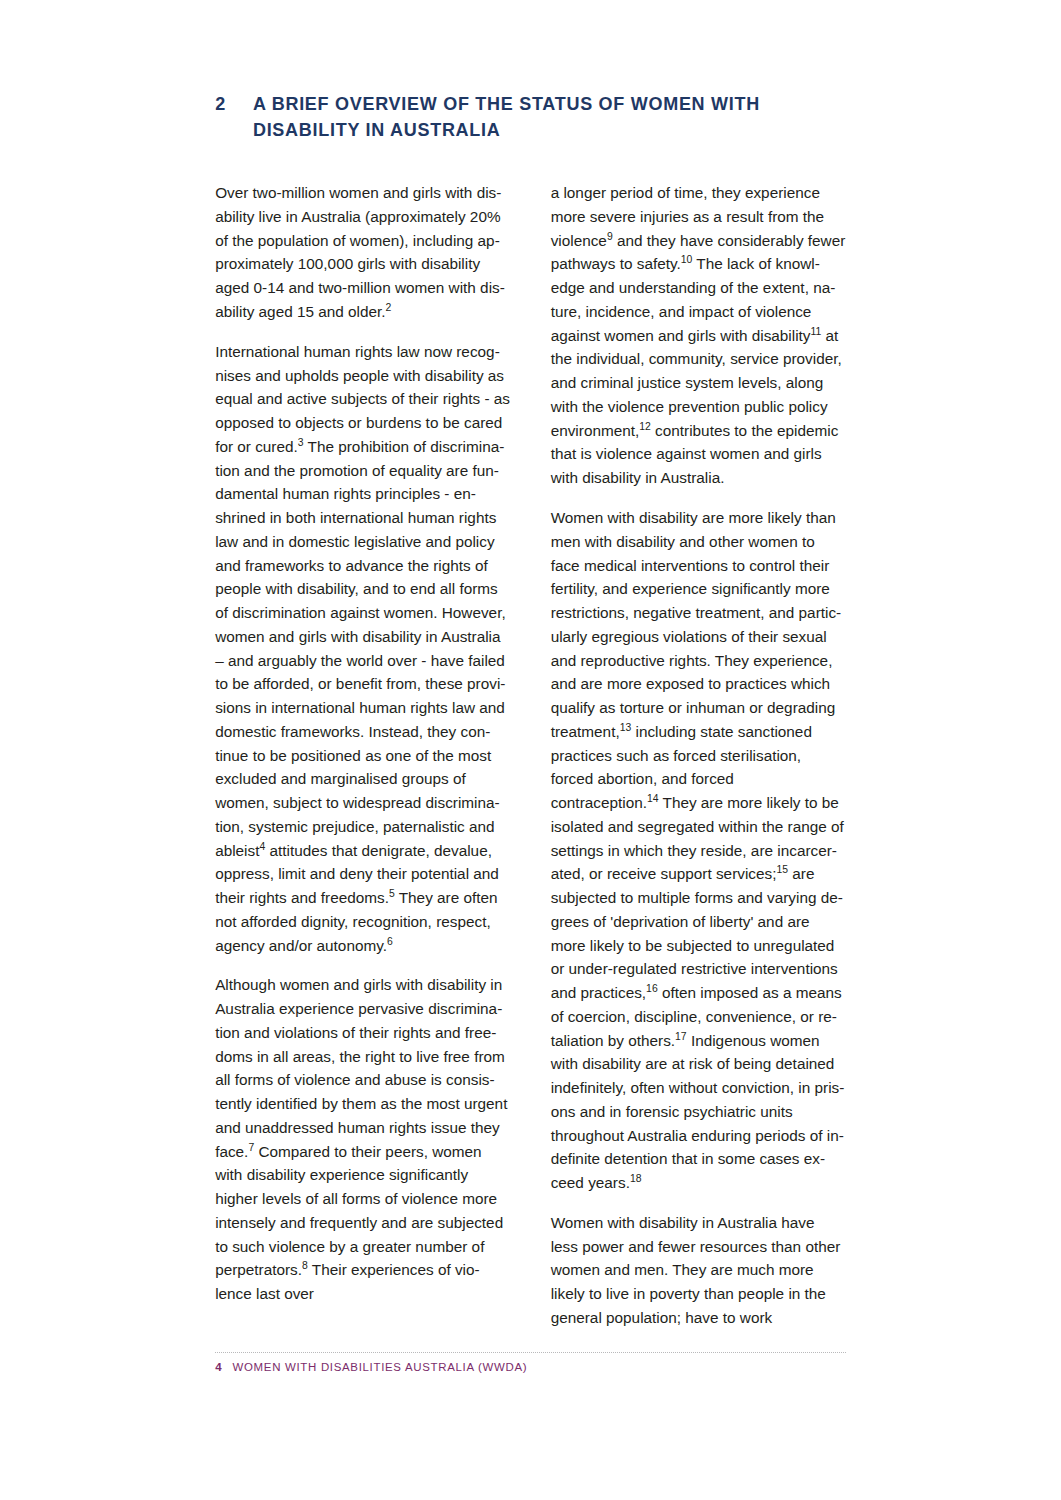2 A brief overview of the status of women with disability in Australia
Over two-million women and girls with disability live in Australia (approximately 20% of the population of women), including approximately 100,000 girls with disability aged 0-14 and two-million women with disability aged 15 and older.2
International human rights law now recognises and upholds people with disability as equal and active subjects of their rights - as opposed to objects or burdens to be cared for or cured.3 The prohibition of discrimination and the promotion of equality are fundamental human rights principles - enshrined in both international human rights law and in domestic legislative and policy and frameworks to advance the rights of people with disability, and to end all forms of discrimination against women. However, women and girls with disability in Australia – and arguably the world over - have failed to be afforded, or benefit from, these provisions in international human rights law and domestic frameworks. Instead, they continue to be positioned as one of the most excluded and marginalised groups of women, subject to widespread discrimination, systemic prejudice, paternalistic and ableist4 attitudes that denigrate, devalue, oppress, limit and deny their potential and their rights and freedoms.5 They are often not afforded dignity, recognition, respect, agency and/or autonomy.6
Although women and girls with disability in Australia experience pervasive discrimination and violations of their rights and freedoms in all areas, the right to live free from all forms of violence and abuse is consistently identified by them as the most urgent and unaddressed human rights issue they face.7 Compared to their peers, women with disability experience significantly higher levels of all forms of violence more intensely and frequently and are subjected to such violence by a greater number of perpetrators.8 Their experiences of violence last over
a longer period of time, they experience more severe injuries as a result from the violence9 and they have considerably fewer pathways to safety.10 The lack of knowledge and understanding of the extent, nature, incidence, and impact of violence against women and girls with disability11 at the individual, community, service provider, and criminal justice system levels, along with the violence prevention public policy environment,12 contributes to the epidemic that is violence against women and girls with disability in Australia.
Women with disability are more likely than men with disability and other women to face medical interventions to control their fertility, and experience significantly more restrictions, negative treatment, and particularly egregious violations of their sexual and reproductive rights. They experience, and are more exposed to practices which qualify as torture or inhuman or degrading treatment,13 including state sanctioned practices such as forced sterilisation, forced abortion, and forced contraception.14 They are more likely to be isolated and segregated within the range of settings in which they reside, are incarcerated, or receive support services;15 are subjected to multiple forms and varying degrees of 'deprivation of liberty' and are more likely to be subjected to unregulated or under-regulated restrictive interventions and practices,16 often imposed as a means of coercion, discipline, convenience, or retaliation by others.17 Indigenous women with disability are at risk of being detained indefinitely, often without conviction, in prisons and in forensic psychiatric units throughout Australia enduring periods of indefinite detention that in some cases exceed years.18
Women with disability in Australia have less power and fewer resources than other women and men. They are much more likely to live in poverty than people in the general population; have to work
4 Women with Disabilities Australia (WWDA)